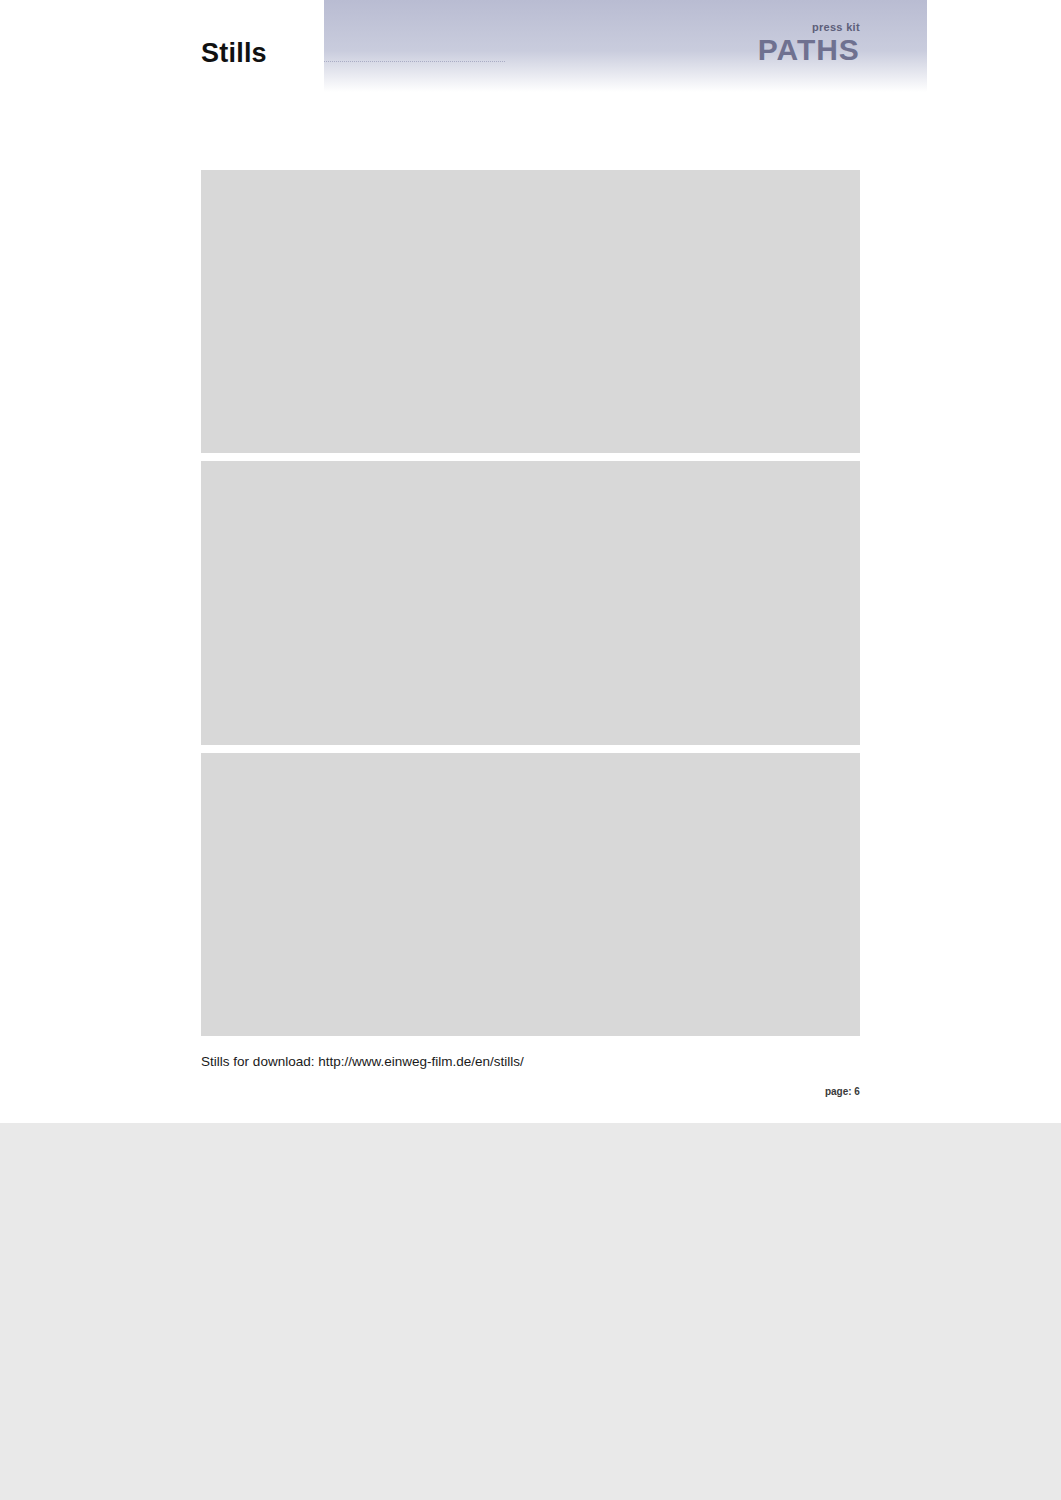Stills
press kit PATHS
Stills for download: http://www.einweg-film.de/en/stills/
page: 6